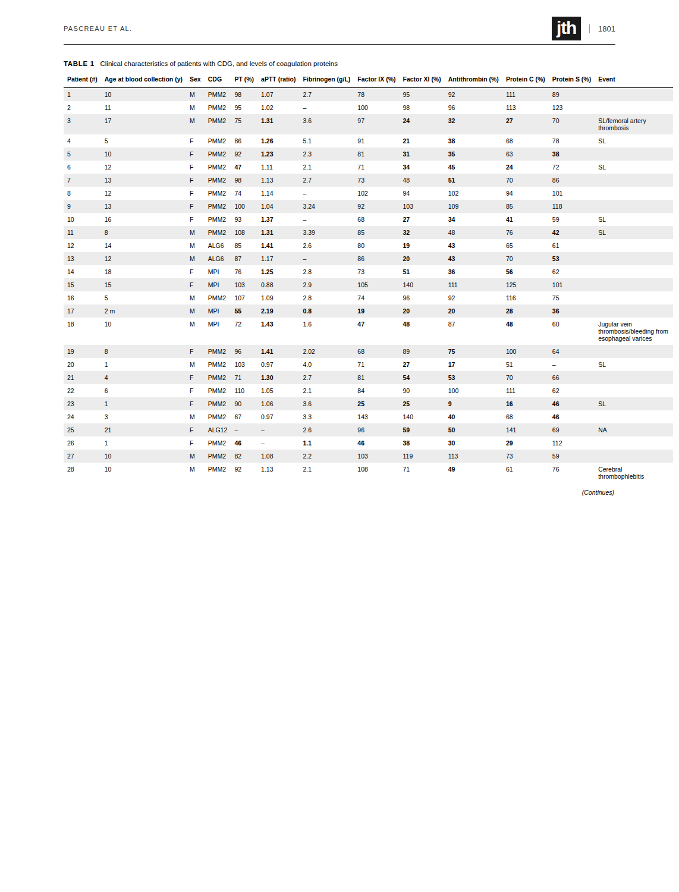Pascreau et al.
jth
1801
TABLE 1 Clinical characteristics of patients with CDG, and levels of coagulation proteins
| Patient (#) | Age at blood collection (y) | Sex | CDG | PT (%) | aPTT (ratio) | Fibrinogen (g/L) | Factor IX (%) | Factor XI (%) | Antithrombin (%) | Protein C (%) | Protein S (%) | Event |
| --- | --- | --- | --- | --- | --- | --- | --- | --- | --- | --- | --- | --- |
| 1 | 10 | M | PMM2 | 98 | 1.07 | 2.7 | 78 | 95 | 92 | 111 | 89 | |
| 2 | 11 | M | PMM2 | 95 | 1.02 | – | 100 | 98 | 96 | 113 | 123 | |
| 3 | 17 | M | PMM2 | 75 | 1.31 | 3.6 | 97 | 24 | 32 | 27 | 70 | SL/femoral artery thrombosis |
| 4 | 5 | F | PMM2 | 86 | 1.26 | 5.1 | 91 | 21 | 38 | 68 | 78 | SL |
| 5 | 10 | F | PMM2 | 92 | 1.23 | 2.3 | 81 | 31 | 35 | 63 | 38 | |
| 6 | 12 | F | PMM2 | 47 | 1.11 | 2.1 | 71 | 34 | 45 | 24 | 72 | SL |
| 7 | 13 | F | PMM2 | 98 | 1.13 | 2.7 | 73 | 48 | 51 | 70 | 86 | |
| 8 | 12 | F | PMM2 | 74 | 1.14 | – | 102 | 94 | 102 | 94 | 101 | |
| 9 | 13 | F | PMM2 | 100 | 1.04 | 3.24 | 92 | 103 | 109 | 85 | 118 | |
| 10 | 16 | F | PMM2 | 93 | 1.37 | – | 68 | 27 | 34 | 41 | 59 | SL |
| 11 | 8 | M | PMM2 | 108 | 1.31 | 3.39 | 85 | 32 | 48 | 76 | 42 | SL |
| 12 | 14 | M | ALG6 | 85 | 1.41 | 2.6 | 80 | 19 | 43 | 65 | 61 | |
| 13 | 12 | M | ALG6 | 87 | 1.17 | – | 86 | 20 | 43 | 70 | 53 | |
| 14 | 18 | F | MPI | 76 | 1.25 | 2.8 | 73 | 51 | 36 | 56 | 62 | |
| 15 | 15 | F | MPI | 103 | 0.88 | 2.9 | 105 | 140 | 111 | 125 | 101 | |
| 16 | 5 | M | PMM2 | 107 | 1.09 | 2.8 | 74 | 96 | 92 | 116 | 75 | |
| 17 | 2 m | M | MPI | 55 | 2.19 | 0.8 | 19 | 20 | 20 | 28 | 36 | |
| 18 | 10 | M | MPI | 72 | 1.43 | 1.6 | 47 | 48 | 87 | 48 | 60 | Jugular vein thrombosis/bleeding from esophageal varices |
| 19 | 8 | F | PMM2 | 96 | 1.41 | 2.02 | 68 | 89 | 75 | 100 | 64 | |
| 20 | 1 | M | PMM2 | 103 | 0.97 | 4.0 | 71 | 27 | 17 | 51 | – | SL |
| 21 | 4 | F | PMM2 | 71 | 1.30 | 2.7 | 81 | 54 | 53 | 70 | 66 | |
| 22 | 6 | F | PMM2 | 110 | 1.05 | 2.1 | 84 | 90 | 100 | 111 | 62 | |
| 23 | 1 | F | PMM2 | 90 | 1.06 | 3.6 | 25 | 25 | 9 | 16 | 46 | SL |
| 24 | 3 | M | PMM2 | 67 | 0.97 | 3.3 | 143 | 140 | 40 | 68 | 46 | |
| 25 | 21 | F | ALG12 | – | – | 2.6 | 96 | 59 | 50 | 141 | 69 | NA |
| 26 | 1 | F | PMM2 | 46 | – | 1.1 | 46 | 38 | 30 | 29 | 112 | |
| 27 | 10 | M | PMM2 | 82 | 1.08 | 2.2 | 103 | 119 | 113 | 73 | 59 | |
| 28 | 10 | M | PMM2 | 92 | 1.13 | 2.1 | 108 | 71 | 49 | 61 | 76 | Cerebral thrombophlebitis |
(Continues)